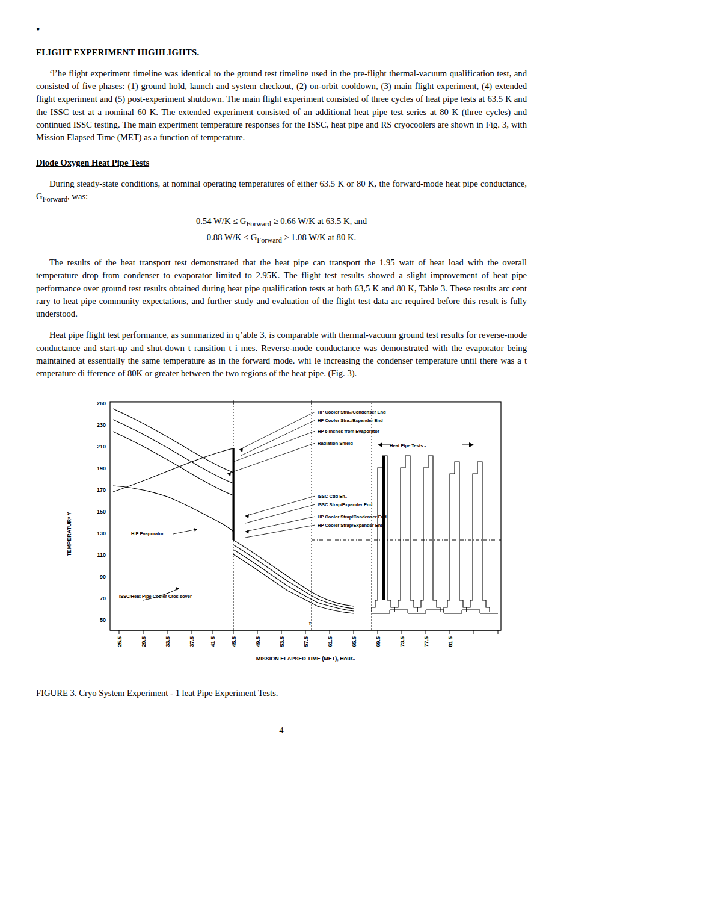•
FLIGHT EXPERIMENT HIGHLIGHTS.
‘l’he flight experiment timeline was identical to the ground test timeline used in the pre-flight thermal-vacuum qualification test, and consisted of five phases: (1) ground hold, launch and system checkout, (2) on-orbit cooldown, (3) main flight experiment, (4) extended flight experiment and (5) post-experiment shutdown. The main flight experiment consisted of three cycles of heat pipe tests at 63.5 K and the ISSC test at a nominal 60 K. The extended experiment consisted of an additional heat pipe test series at 80 K (three cycles) and continued ISSC testing. The main experiment temperature responses for the ISSC, heat pipe and RS cryocoolers are shown in Fig. 3, with Mission Elapsed Time (MET) as a function of temperature.
Diode Oxygen Heat Pipe Tests
During steady-state conditions, at nominal operating temperatures of either 63.5 K or 80 K, the forward-mode heat pipe conductance, GForward, was:
0.54 W/K ≤ GForward ≥ 0.66 W/K at 63.5 K, and
0.88 W/K ≤ GForward ≥ 1.08 W/K at 80 K.
The results of the heat transport test demonstrated that the heat pipe can transport the 1.95 watt of heat load with the overall temperature drop from condenser to evaporator limited to 2.95K. The flight test results showed a slight improvement of heat pipe performance over ground test results obtained during heat pipe qualification tests at both 63,5 K and 80 K, Table 3. These results arc cent rary to heat pipe community expectations, and further study and evaluation of the flight test data arc required before this result is fully understood.
Heat pipe flight test performance, as summarized in q’able 3, is comparable with thermal-vacuum ground test results for reverse-mode conductance and start-up and shut-down t ransition t i mes. Reverse-mode conductance was demonstrated with the evaporator being maintained at essentially the same temperature as in the forward mode. whi le increasing the condenser temperature until there was a t emperature di fference of 80K or greater between the two regions of the heat pipe. (Fig. 3).
260 230 210 190 170 150 130 110 90 70 50 TEMPERATURⁿ Y 25.5 29.5 33.5 37.5 41 5 45.5 49.5 53.5 57.5 61.5 65.5 69.5 73.5 77.5 81 5 ————t HP Cooler Stra₀/Condenser End HP Cooler Stra₀/Expander End HP 6 inches from Evaporator Radiation Shield ISSC Cdd En₀ ISSC Strap/Expander End HP Cooler Strap/Condenser End HP Cooler Strap/Expander End H P Evaporator ISSC/Heat Pipe Cooler Cros sover Heat Pipe Tests - MISSION ELAPSED TIME (MET), Hour₀
FIGURE 3. Cryo System Experiment - 1 leat Pipe Experiment Tests.
4